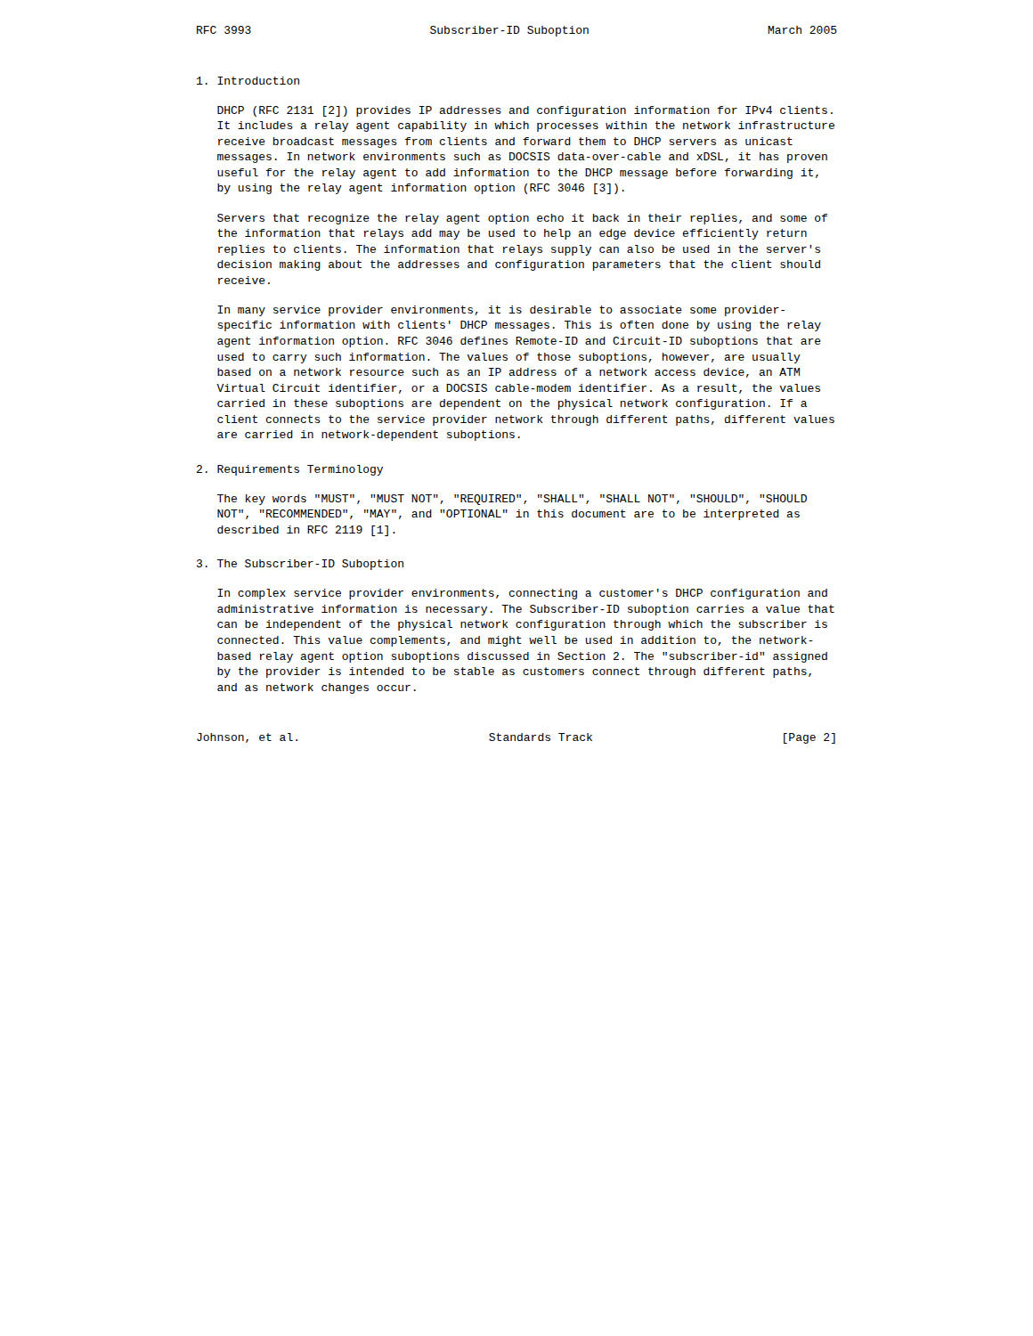RFC 3993 Subscriber-ID Suboption March 2005
1. Introduction
DHCP (RFC 2131 [2]) provides IP addresses and configuration information for IPv4 clients. It includes a relay agent capability in which processes within the network infrastructure receive broadcast messages from clients and forward them to DHCP servers as unicast messages. In network environments such as DOCSIS data-over-cable and xDSL, it has proven useful for the relay agent to add information to the DHCP message before forwarding it, by using the relay agent information option (RFC 3046 [3]).
Servers that recognize the relay agent option echo it back in their replies, and some of the information that relays add may be used to help an edge device efficiently return replies to clients. The information that relays supply can also be used in the server's decision making about the addresses and configuration parameters that the client should receive.
In many service provider environments, it is desirable to associate some provider-specific information with clients' DHCP messages. This is often done by using the relay agent information option. RFC 3046 defines Remote-ID and Circuit-ID suboptions that are used to carry such information. The values of those suboptions, however, are usually based on a network resource such as an IP address of a network access device, an ATM Virtual Circuit identifier, or a DOCSIS cable-modem identifier. As a result, the values carried in these suboptions are dependent on the physical network configuration. If a client connects to the service provider network through different paths, different values are carried in network-dependent suboptions.
2. Requirements Terminology
The key words "MUST", "MUST NOT", "REQUIRED", "SHALL", "SHALL NOT", "SHOULD", "SHOULD NOT", "RECOMMENDED", "MAY", and "OPTIONAL" in this document are to be interpreted as described in RFC 2119 [1].
3. The Subscriber-ID Suboption
In complex service provider environments, connecting a customer's DHCP configuration and administrative information is necessary. The Subscriber-ID suboption carries a value that can be independent of the physical network configuration through which the subscriber is connected. This value complements, and might well be used in addition to, the network-based relay agent option suboptions discussed in Section 2. The "subscriber-id" assigned by the provider is intended to be stable as customers connect through different paths, and as network changes occur.
Johnson, et al. Standards Track [Page 2]